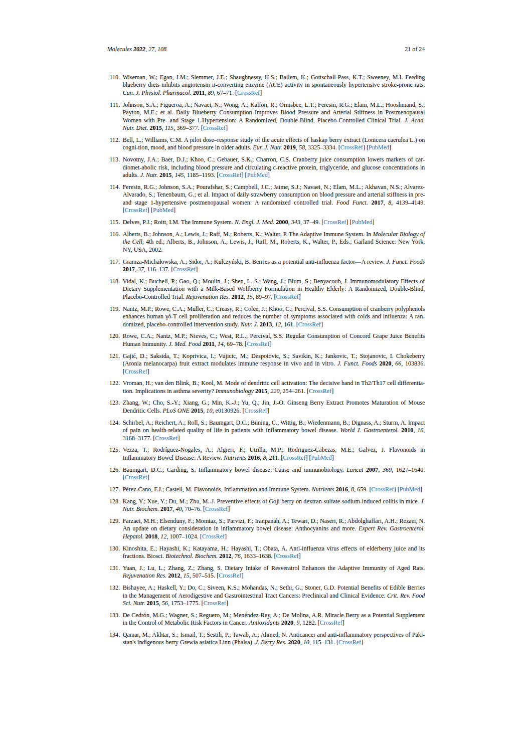Molecules 2022, 27, 108
21 of 24
Wiseman, W.; Egan, J.M.; Slemmer, J.E.; Shaughnessy, K.S.; Ballem, K.; Gottschall-Pass, K.T.; Sweeney, M.I. Feeding blueberry diets inhibits angiotensin ii-converting enzyme (ACE) activity in spontaneously hypertensive stroke-prone rats. Can. J. Physiol. Pharmacol. 2011, 89, 67–71. [CrossRef]
Johnson, S.A.; Figueroa, A.; Navaei, N.; Wong, A.; Kalfon, R.; Ormsbee, L.T.; Feresin, R.G.; Elam, M.L.; Hooshmand, S.; Payton, M.E.; et al. Daily Blueberry Consumption Improves Blood Pressure and Arterial Stiffness in Postmenopausal Women with Pre- and Stage 1-Hypertension: A Randomized, Double-Blind, Placebo-Controlled Clinical Trial. J. Acad. Nutr. Diet. 2015, 115, 369–377. [CrossRef]
Bell, L.; Williams, C.M. A pilot dose–response study of the acute effects of haskap berry extract (Lonicera caerulea L.) on cogni-tion, mood, and blood pressure in older adults. Eur. J. Nutr. 2019, 58, 3325–3334. [CrossRef] [PubMed]
Novotny, J.A.; Baer, D.J.; Khoo, C.; Gebauer, S.K.; Charron, C.S. Cranberry juice consumption lowers markers of cardiomet-abolic risk, including blood pressure and circulating c-reactive protein, triglyceride, and glucose concentrations in adults. J. Nutr. 2015, 145, 1185–1193. [CrossRef] [PubMed]
Feresin, R.G.; Johnson, S.A.; Pourafshar, S.; Campbell, J.C.; Jaime, S.J.; Navaei, N.; Elam, M.L.; Akhavan, N.S.; Alvarez-Alvarado, S.; Tenenbaum, G.; et al. Impact of daily strawberry consumption on blood pressure and arterial stiffness in pre- and stage 1-hypertensive postmenopausal women: A randomized controlled trial. Food Funct. 2017, 8, 4139–4149. [CrossRef] [PubMed]
Delves, P.J.; Roitt, I.M. The Immune System. N. Engl. J. Med. 2000, 343, 37–49. [CrossRef] [PubMed]
Alberts, B.; Johnson, A.; Lewis, J.; Raff, M.; Roberts, K.; Walter, P. The Adaptive Immune System. In Molecular Biology of the Cell, 4th ed.; Alberts, B., Johnson, A., Lewis, J., Raff, M., Roberts, K., Walter, P., Eds.; Garland Science: New York, NY, USA, 2002.
Gramza-Michałowska, A.; Sidor, A.; Kulczyński, B. Berries as a potential anti-influenza factor—A review. J. Funct. Foods 2017, 37, 116–137. [CrossRef]
Vidal, K.; Bucheli, P.; Gao, Q.; Moulin, J.; Shen, L.-S.; Wang, J.; Blum, S.; Benyacoub, J. Immunomodulatory Effects of Dietary Supplementation with a Milk-Based Wolfberry Formulation in Healthy Elderly: A Randomized, Double-Blind, Placebo-Controlled Trial. Rejuvenation Res. 2012, 15, 89–97. [CrossRef]
Nantz, M.P.; Rowe, C.A.; Muller, C.; Creasy, R.; Colee, J.; Khoo, C.; Percival, S.S. Consumption of cranberry polyphenols enhances human γδ-T cell proliferation and reduces the number of symptoms associated with colds and influenza: A randomized, placebo-controlled intervention study. Nutr. J. 2013, 12, 161. [CrossRef]
Rowe, C.A.; Nantz, M.P.; Nieves, C.; West, R.L.; Percival, S.S. Regular Consumption of Concord Grape Juice Benefits Human Immunity. J. Med. Food 2011, 14, 69–78. [CrossRef]
Gajić, D.; Saksida, T.; Koprivica, I.; Vujicic, M.; Despotovic, S.; Savikin, K.; Jankovic, T.; Stojanovic, I. Chokeberry (Aronia melanocarpa) fruit extract modulates immune response in vivo and in vitro. J. Funct. Foods 2020, 66, 103836. [CrossRef]
Vroman, H.; van den Blink, B.; Kool, M. Mode of dendritic cell activation: The decisive hand in Th2/Th17 cell differentiation. Implications in asthma severity? Immunobiology 2015, 220, 254–261. [CrossRef]
Zhang, W.; Cho, S.-Y.; Xiang, G.; Min, K.-J.; Yu, Q.; Jin, J.-O. Ginseng Berry Extract Promotes Maturation of Mouse Dendritic Cells. PLoS ONE 2015, 10, e0130926. [CrossRef]
Schirbel, A.; Reichert, A.; Roll, S.; Baumgart, D.C.; Büning, C.; Wittig, B.; Wiedenmann, B.; Dignass, A.; Sturm, A. Impact of pain on health-related quality of life in patients with inflammatory bowel disease. World J. Gastroenterol. 2010, 16, 3168–3177. [CrossRef]
Vezza, T.; Rodríguez-Nogales, A.; Algieri, F.; Utrilla, M.P.; Rodriguez-Cabezas, M.E.; Galvez, J. Flavonoids in Inflammatory Bowel Disease: A Review. Nutrients 2016, 8, 211. [CrossRef] [PubMed]
Baumgart, D.C.; Carding, S. Inflammatory bowel disease: Cause and immunobiology. Lancet 2007, 369, 1627–1640. [CrossRef]
Pérez-Cano, F.J.; Castell, M. Flavonoids, Inflammation and Immune System. Nutrients 2016, 8, 659. [CrossRef] [PubMed]
Kang, Y.; Xue, Y.; Du, M.; Zhu, M.-J. Preventive effects of Goji berry on dextran-sulfate-sodium-induced colitis in mice. J. Nutr. Biochem. 2017, 40, 70–76. [CrossRef]
Farzaei, M.H.; Elsenduny, F.; Momtaz, S.; Parvizi, F.; Iranpanah, A.; Tewari, D.; Naseri, R.; Abdolghaffari, A.H.; Rezaei, N. An update on dietary consideration in inflammatory bowel disease: Anthocyanins and more. Expert Rev. Gastroenterol. Hepatol. 2018, 12, 1007–1024. [CrossRef]
Kinoshita, E.; Hayashi, K.; Katayama, H.; Hayashi, T.; Obata, A. Anti-influenza virus effects of elderberry juice and its fractions. Biosci. Biotechnol. Biochem. 2012, 76, 1633–1638. [CrossRef]
Yuan, J.; Lu, L.; Zhang, Z.; Zhang, S. Dietary Intake of Resveratrol Enhances the Adaptive Immunity of Aged Rats. Rejuvenation Res. 2012, 15, 507–515. [CrossRef]
Bishayee, A.; Haskell, Y.; Do, C.; Siveen, K.S.; Mohandas, N.; Sethi, G.; Stoner, G.D. Potential Benefits of Edible Berries in the Management of Aerodigestive and Gastrointestinal Tract Cancers: Preclinical and Clinical Evidence. Crit. Rev. Food Sci. Nutr. 2015, 56, 1753–1775. [CrossRef]
De Cedrón, M.G.; Wagner, S.; Reguero, M.; Menéndez-Rey, A.; De Molina, A.R. Miracle Berry as a Potential Supplement in the Control of Metabolic Risk Factors in Cancer. Antioxidants 2020, 9, 1282. [CrossRef]
Qamar, M.; Akhtar, S.; Ismail, T.; Sestili, P.; Tawab, A.; Ahmed, N. Anticancer and anti-inflammatory perspectives of Paki-stan's indigenous berry Grewia asiatica Linn (Phalsa). J. Berry Res. 2020, 10, 115–131. [CrossRef]